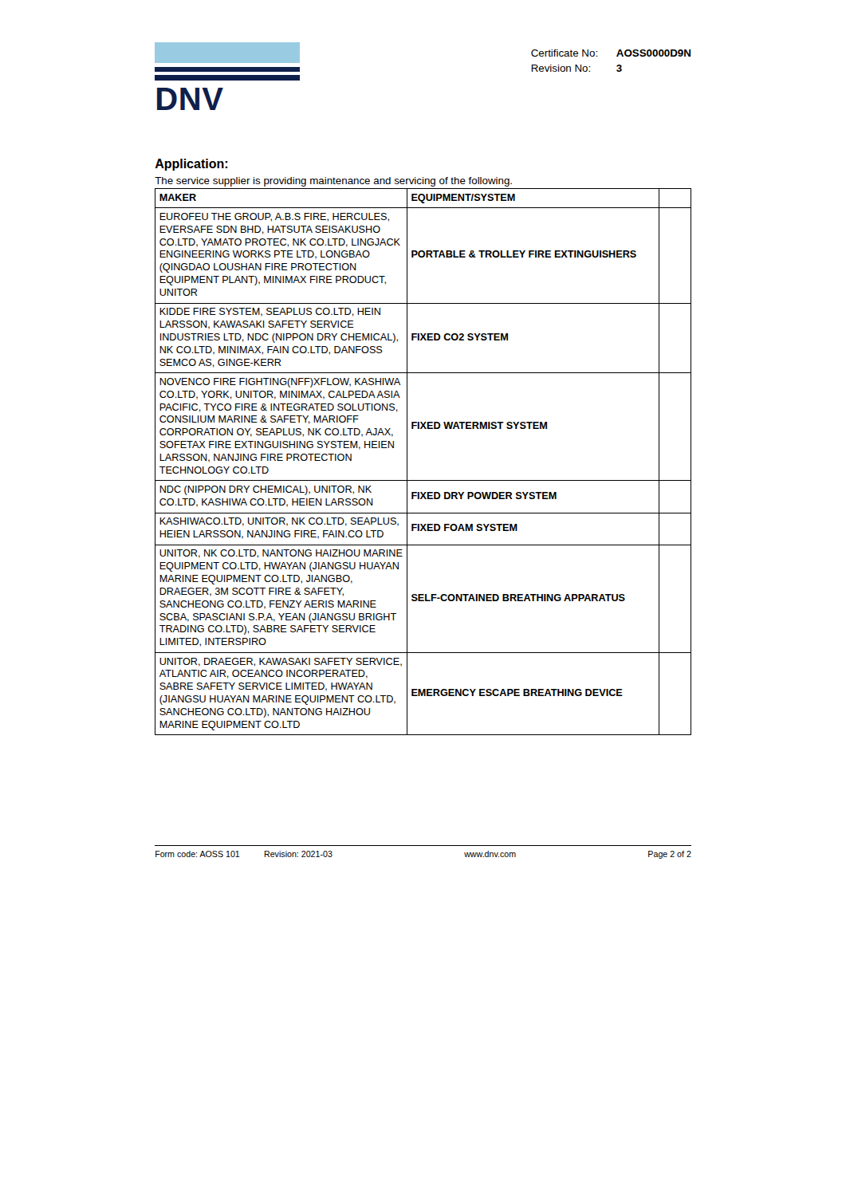DNV
| Certificate No: | AOSS0000D9N |
| Revision No: | 3 |
Application:
The service supplier is providing maintenance and servicing of the following.
| MAKER | EQUIPMENT/SYSTEM | |
| --- | --- | --- |
| EUROFEU THE GROUP, A.B.S FIRE, HERCULES, EVERSAFE SDN BHD, HATSUTA SEISAKUSHO CO.LTD, YAMATO PROTEC, NK CO.LTD, LINGJACK ENGINEERING WORKS PTE LTD, LONGBAO (QINGDAO LOUSHAN FIRE PROTECTION EQUIPMENT PLANT), MINIMAX FIRE PRODUCT, UNITOR | PORTABLE & TROLLEY FIRE EXTINGUISHERS | |
| KIDDE FIRE SYSTEM, SEAPLUS CO.LTD, HEIN LARSSON, KAWASAKI SAFETY SERVICE INDUSTRIES LTD, NDC (NIPPON DRY CHEMICAL), NK CO.LTD, MINIMAX, FAIN CO.LTD, DANFOSS SEMCO AS, GINGE-KERR | FIXED CO2 SYSTEM | |
| NOVENCO FIRE FIGHTING(NFF)XFLOW, KASHIWA CO.LTD, YORK, UNITOR, MINIMAX, CALPEDA ASIA PACIFIC, TYCO FIRE & INTEGRATED SOLUTIONS, CONSILIUM MARINE & SAFETY, MARIOFF CORPORATION OY, SEAPLUS, NK CO.LTD, AJAX, SOFETAX FIRE EXTINGUISHING SYSTEM, HEIEN LARSSON, NANJING FIRE PROTECTION TECHNOLOGY CO.LTD | FIXED WATERMIST SYSTEM | |
| NDC (NIPPON DRY CHEMICAL), UNITOR, NK CO.LTD, KASHIWA CO.LTD, HEIEN LARSSON | FIXED DRY POWDER SYSTEM | |
| KASHIWACO.LTD, UNITOR, NK CO.LTD, SEAPLUS, HEIEN LARSSON, NANJING FIRE, FAIN.CO LTD | FIXED FOAM SYSTEM | |
| UNITOR, NK CO.LTD, NANTONG HAIZHOU MARINE EQUIPMENT CO.LTD, HWAYAN (JIANGSU HUAYAN MARINE EQUIPMENT CO.LTD, JIANGBO, DRAEGER, 3M SCOTT FIRE & SAFETY, SANCHEONG CO.LTD, FENZY AERIS MARINE SCBA, SPASCIANI S.P.A, YEAN (JIANGSU BRIGHT TRADING CO.LTD), SABRE SAFETY SERVICE LIMITED, INTERSPIRO | SELF-CONTAINED BREATHING APPARATUS | |
| UNITOR, DRAEGER, KAWASAKI SAFETY SERVICE, ATLANTIC AIR, OCEANCO INCORPERATED, SABRE SAFETY SERVICE LIMITED, HWAYAN (JIANGSU HUAYAN MARINE EQUIPMENT CO.LTD, SANCHEONG CO.LTD), NANTONG HAIZHOU MARINE EQUIPMENT CO.LTD | EMERGENCY ESCAPE BREATHING DEVICE | |
Form code: AOSS 101 Revision: 2021-03 www.dnv.com Page 2 of 2